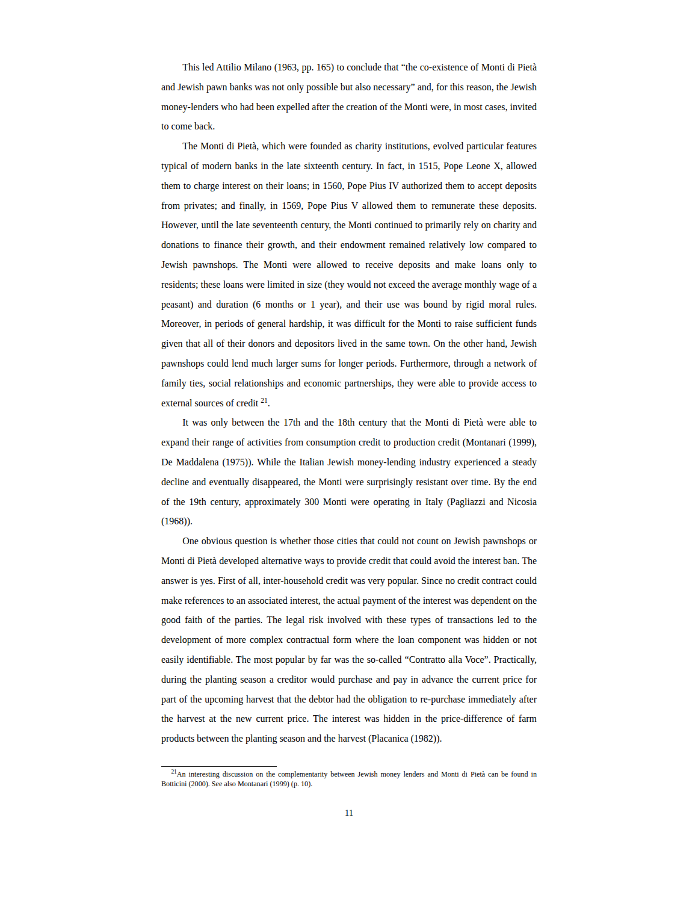This led Attilio Milano (1963, pp. 165) to conclude that “the co-existence of Monti di Pietà and Jewish pawn banks was not only possible but also necessary” and, for this reason, the Jewish money-lenders who had been expelled after the creation of the Monti were, in most cases, invited to come back.
The Monti di Pietà, which were founded as charity institutions, evolved particular features typical of modern banks in the late sixteenth century. In fact, in 1515, Pope Leone X, allowed them to charge interest on their loans; in 1560, Pope Pius IV authorized them to accept deposits from privates; and finally, in 1569, Pope Pius V allowed them to remunerate these deposits. However, until the late seventeenth century, the Monti continued to primarily rely on charity and donations to finance their growth, and their endowment remained relatively low compared to Jewish pawnshops. The Monti were allowed to receive deposits and make loans only to residents; these loans were limited in size (they would not exceed the average monthly wage of a peasant) and duration (6 months or 1 year), and their use was bound by rigid moral rules. Moreover, in periods of general hardship, it was difficult for the Monti to raise sufficient funds given that all of their donors and depositors lived in the same town. On the other hand, Jewish pawnshops could lend much larger sums for longer periods. Furthermore, through a network of family ties, social relationships and economic partnerships, they were able to provide access to external sources of credit 21.
It was only between the 17th and the 18th century that the Monti di Pietà were able to expand their range of activities from consumption credit to production credit (Montanari (1999), De Maddalena (1975)). While the Italian Jewish money-lending industry experienced a steady decline and eventually disappeared, the Monti were surprisingly resistant over time. By the end of the 19th century, approximately 300 Monti were operating in Italy (Pagliazzi and Nicosia (1968)).
One obvious question is whether those cities that could not count on Jewish pawnshops or Monti di Pietà developed alternative ways to provide credit that could avoid the interest ban. The answer is yes. First of all, inter-household credit was very popular. Since no credit contract could make references to an associated interest, the actual payment of the interest was dependent on the good faith of the parties. The legal risk involved with these types of transactions led to the development of more complex contractual form where the loan component was hidden or not easily identifiable. The most popular by far was the so-called “Contratto alla Voce”. Practically, during the planting season a creditor would purchase and pay in advance the current price for part of the upcoming harvest that the debtor had the obligation to re-purchase immediately after the harvest at the new current price. The interest was hidden in the price-difference of farm products between the planting season and the harvest (Placanica (1982)).
21An interesting discussion on the complementarity between Jewish money lenders and Monti di Pietà can be found in Botticini (2000). See also Montanari (1999) (p. 10).
11